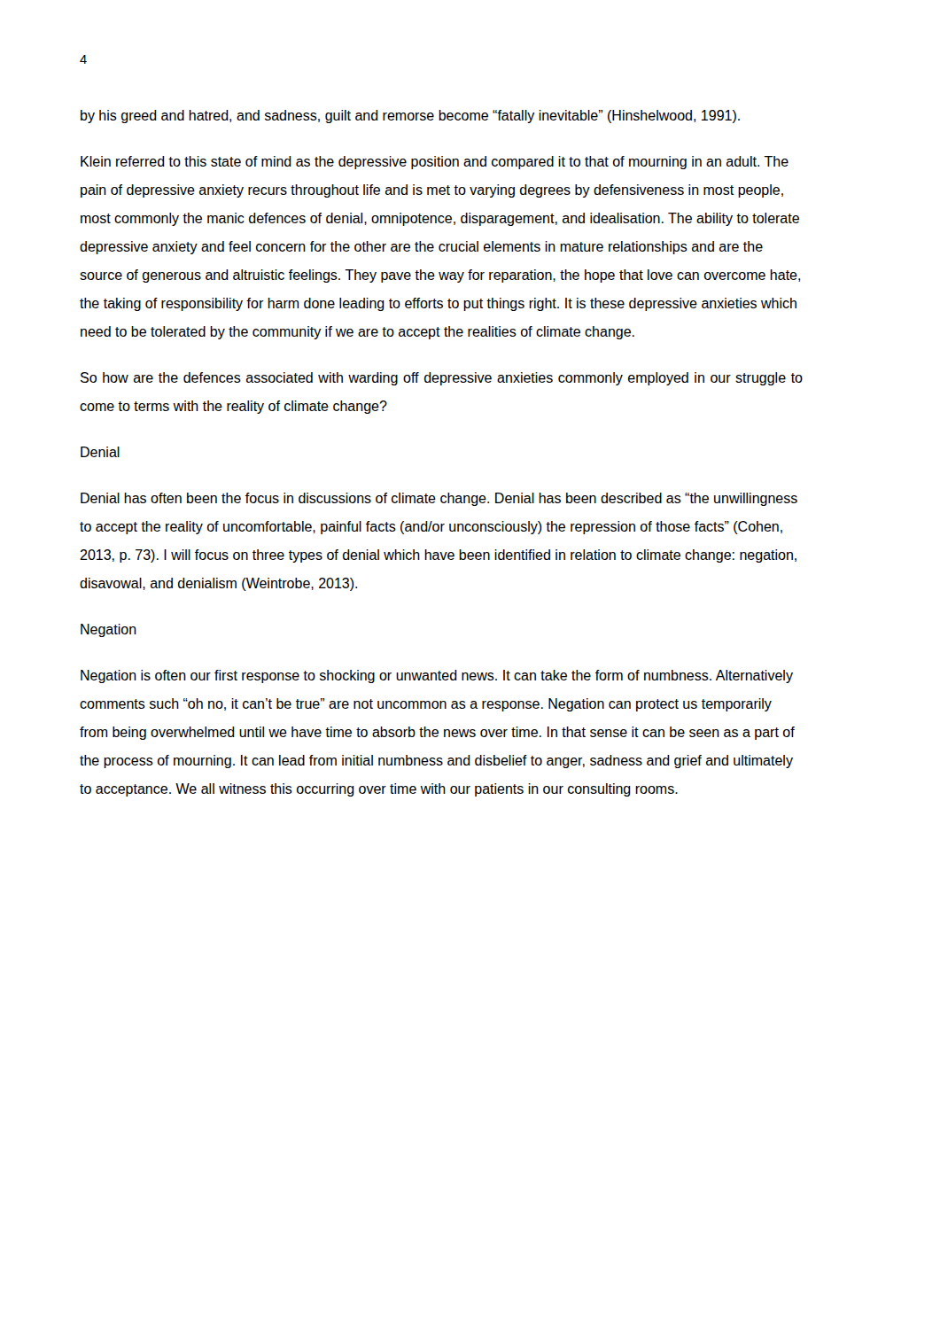4
by his greed and hatred, and sadness, guilt and remorse become “fatally inevitable” (Hinshelwood, 1991).
Klein referred to this state of mind as the depressive position and compared it to that of mourning in an adult. The pain of depressive anxiety recurs throughout life and is met to varying degrees by defensiveness in most people, most commonly the manic defences of denial, omnipotence, disparagement, and idealisation. The ability to tolerate depressive anxiety and feel concern for the other are the crucial elements in mature relationships and are the source of generous and altruistic feelings. They pave the way for reparation, the hope that love can overcome hate, the taking of responsibility for harm done leading to efforts to put things right. It is these depressive anxieties which need to be tolerated by the community if we are to accept the realities of climate change.
So how are the defences associated with warding off depressive anxieties commonly employed in our struggle to come to terms with the reality of climate change?
Denial
Denial has often been the focus in discussions of climate change. Denial has been described as “the unwillingness to accept the reality of uncomfortable, painful facts (and/or unconsciously) the repression of those facts” (Cohen, 2013, p. 73). I will focus on three types of denial which have been identified in relation to climate change: negation, disavowal, and denialism (Weintrobe, 2013).
Negation
Negation is often our first response to shocking or unwanted news. It can take the form of numbness. Alternatively comments such “oh no, it can’t be true” are not uncommon as a response. Negation can protect us temporarily from being overwhelmed until we have time to absorb the news over time. In that sense it can be seen as a part of the process of mourning. It can lead from initial numbness and disbelief to anger, sadness and grief and ultimately to acceptance. We all witness this occurring over time with our patients in our consulting rooms.